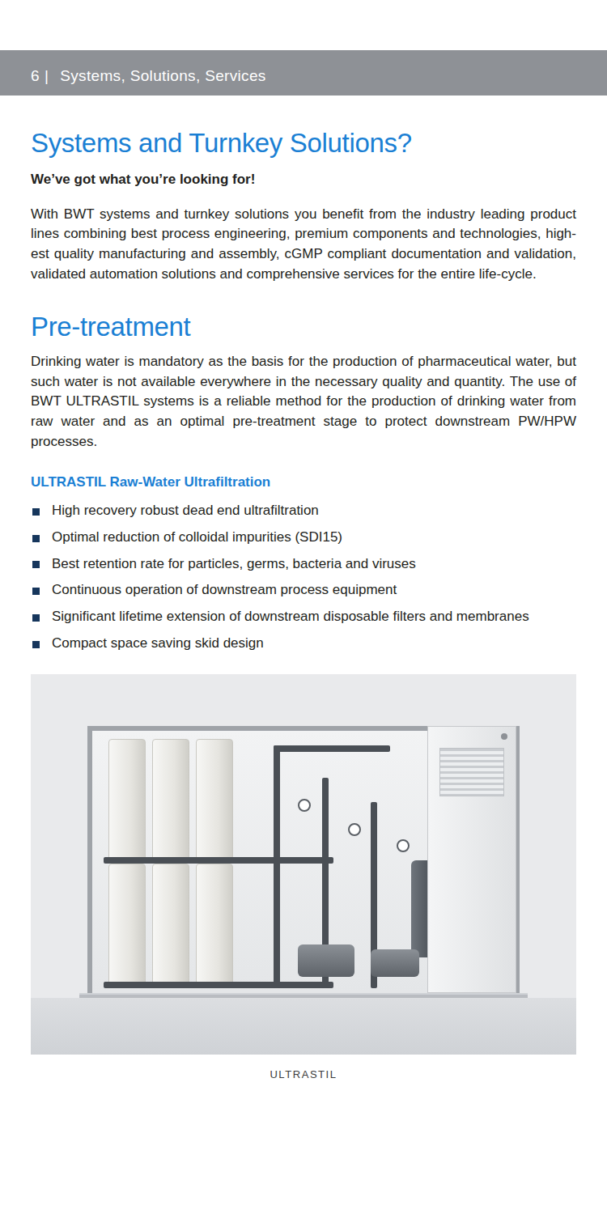6 | Systems, Solutions, Services
Systems and Turnkey Solutions?
We’ve got what you’re looking for!
With BWT systems and turnkey solutions you benefit from the industry leading product lines combining best process engineering, premium components and technologies, highest quality manufacturing and assembly, cGMP compliant documentation and validation, validated automation solutions and comprehensive services for the entire life-cycle.
Pre-treatment
Drinking water is mandatory as the basis for the production of pharmaceutical water, but such water is not available everywhere in the necessary quality and quantity. The use of BWT ULTRASTIL systems is a reliable method for the production of drinking water from raw water and as an optimal pre-treatment stage to protect downstream PW/HPW processes.
ULTRASTIL Raw-Water Ultrafiltration
High recovery robust dead end ultrafiltration
Optimal reduction of colloidal impurities (SDI15)
Best retention rate for particles, germs, bacteria and viruses
Continuous operation of downstream process equipment
Significant lifetime extension of downstream disposable filters and membranes
Compact space saving skid design
ULTRASTIL